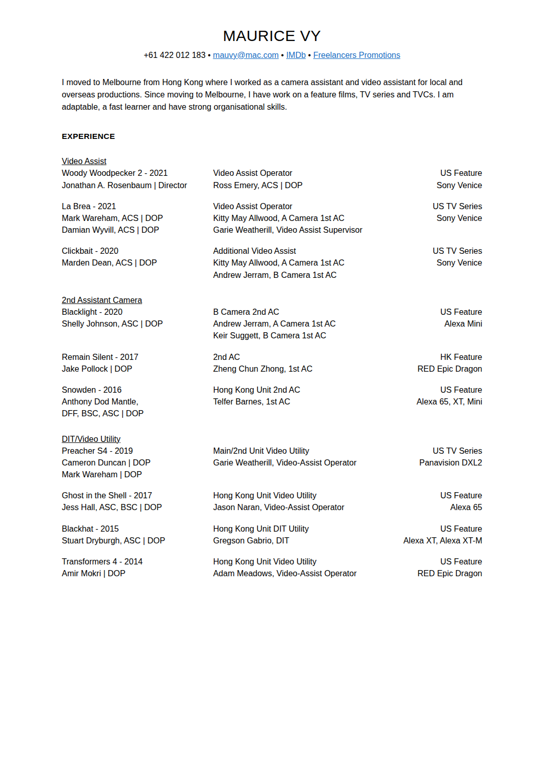MAURICE VY
+61 422 012 183 • mauvy@mac.com • IMDb • Freelancers Promotions
I moved to Melbourne from Hong Kong where I worked as a camera assistant and video assistant for local and overseas productions. Since moving to Melbourne, I have work on a feature films, TV series and TVCs. I am adaptable, a fast learner and have strong organisational skills.
EXPERIENCE
Video Assist
| Woody Woodpecker 2 - 2021 | Video Assist Operator | US Feature |
| Jonathan A. Rosenbaum / Director | Ross Emery, ACS / DOP | Sony Venice |
| La Brea - 2021 | Video Assist Operator | US TV Series |
| Mark Wareham, ACS / DOP | Kitty May Allwood, A Camera 1st AC | Sony Venice |
| Damian Wyvill, ACS / DOP | Garie Weatherill, Video Assist Supervisor | |
| Clickbait - 2020 | Additional Video Assist | US TV Series |
| Marden Dean, ACS / DOP | Kitty May Allwood, A Camera 1st AC | Sony Venice |
| | Andrew Jerram, B Camera 1st AC | |
2nd Assistant Camera
| Blacklight - 2020 | B Camera 2nd AC | US Feature |
| Shelly Johnson, ASC / DOP | Andrew Jerram, A Camera 1st AC | Alexa Mini |
| | Keir Suggett, B Camera 1st AC | |
| Remain Silent - 2017 | 2nd AC | HK Feature |
| Jake Pollock / DOP | Zheng Chun Zhong, 1st AC | RED Epic Dragon |
| Snowden - 2016 | Hong Kong Unit 2nd AC | US Feature |
| Anthony Dod Mantle, | Telfer Barnes, 1st AC | Alexa 65, XT, Mini |
| DFF, BSC, ASC / DOP | | |
DIT/Video Utility
| Preacher S4 - 2019 | Main/2nd Unit Video Utility | US TV Series |
| Cameron Duncan / DOP | Garie Weatherill, Video-Assist Operator | Panavision DXL2 |
| Mark Wareham / DOP | | |
| Ghost in the Shell - 2017 | Hong Kong Unit Video Utility | US Feature |
| Jess Hall, ASC, BSC / DOP | Jason Naran, Video-Assist Operator | Alexa 65 |
| Blackhat - 2015 | Hong Kong Unit DIT Utility | US Feature |
| Stuart Dryburgh, ASC / DOP | Gregson Gabrio, DIT | Alexa XT, Alexa XT-M |
| Transformers 4 - 2014 | Hong Kong Unit Video Utility | US Feature |
| Amir Mokri / DOP | Adam Meadows, Video-Assist Operator | RED Epic Dragon |